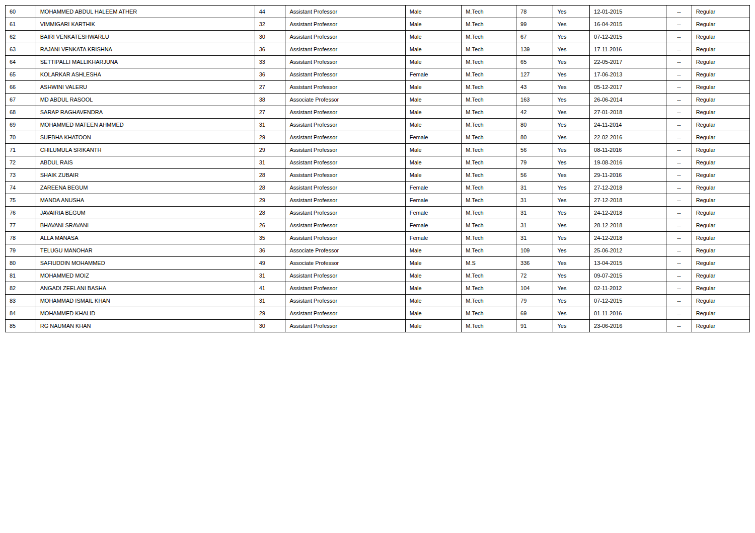| 60 | MOHAMMED ABDUL HALEEM ATHER | 44 | Assistant Professor | Male | M.Tech | 78 | Yes | 12-01-2015 | -- | Regular |
| 61 | VIMMIGARI KARTHIK | 32 | Assistant Professor | Male | M.Tech | 99 | Yes | 16-04-2015 | -- | Regular |
| 62 | BAIRI VENKATESHWARLU | 30 | Assistant Professor | Male | M.Tech | 67 | Yes | 07-12-2015 | -- | Regular |
| 63 | RAJANI VENKATA KRISHNA | 36 | Assistant Professor | Male | M.Tech | 139 | Yes | 17-11-2016 | -- | Regular |
| 64 | SETTIPALLI MALLIKHARJUNA | 33 | Assistant Professor | Male | M.Tech | 65 | Yes | 22-05-2017 | -- | Regular |
| 65 | KOLARKAR ASHLESHA | 36 | Assistant Professor | Female | M.Tech | 127 | Yes | 17-06-2013 | -- | Regular |
| 66 | ASHWINI VALERU | 27 | Assistant Professor | Male | M.Tech | 43 | Yes | 05-12-2017 | -- | Regular |
| 67 | MD ABDUL RASOOL | 38 | Associate Professor | Male | M.Tech | 163 | Yes | 26-06-2014 | -- | Regular |
| 68 | SARAP RAGHAVENDRA | 27 | Assistant Professor | Male | M.Tech | 42 | Yes | 27-01-2018 | -- | Regular |
| 69 | MOHAMMED MATEEN AHMMED | 31 | Assistant Professor | Male | M.Tech | 80 | Yes | 24-11-2014 | -- | Regular |
| 70 | SUEBHA KHATOON | 29 | Assistant Professor | Female | M.Tech | 80 | Yes | 22-02-2016 | -- | Regular |
| 71 | CHILUMULA SRIKANTH | 29 | Assistant Professor | Male | M.Tech | 56 | Yes | 08-11-2016 | -- | Regular |
| 72 | ABDUL RAIS | 31 | Assistant Professor | Male | M.Tech | 79 | Yes | 19-08-2016 | -- | Regular |
| 73 | SHAIK ZUBAIR | 28 | Assistant Professor | Male | M.Tech | 56 | Yes | 29-11-2016 | -- | Regular |
| 74 | ZAREENA BEGUM | 28 | Assistant Professor | Female | M.Tech | 31 | Yes | 27-12-2018 | -- | Regular |
| 75 | MANDA ANUSHA | 29 | Assistant Professor | Female | M.Tech | 31 | Yes | 27-12-2018 | -- | Regular |
| 76 | JAVAIRIA BEGUM | 28 | Assistant Professor | Female | M.Tech | 31 | Yes | 24-12-2018 | -- | Regular |
| 77 | BHAVANI SRAVANI | 26 | Assistant Professor | Female | M.Tech | 31 | Yes | 28-12-2018 | -- | Regular |
| 78 | ALLA MANASA | 35 | Assistant Professor | Female | M.Tech | 31 | Yes | 24-12-2018 | -- | Regular |
| 79 | TELUGU MANOHAR | 36 | Associate Professor | Male | M.Tech | 109 | Yes | 25-06-2012 | -- | Regular |
| 80 | SAFIUDDIN MOHAMMED | 49 | Associate Professor | Male | M.S | 336 | Yes | 13-04-2015 | -- | Regular |
| 81 | MOHAMMED MOIZ | 31 | Assistant Professor | Male | M.Tech | 72 | Yes | 09-07-2015 | -- | Regular |
| 82 | ANGADI ZEELANI BASHA | 41 | Assistant Professor | Male | M.Tech | 104 | Yes | 02-11-2012 | -- | Regular |
| 83 | MOHAMMAD ISMAIL KHAN | 31 | Assistant Professor | Male | M.Tech | 79 | Yes | 07-12-2015 | -- | Regular |
| 84 | MOHAMMED KHALID | 29 | Assistant Professor | Male | M.Tech | 69 | Yes | 01-11-2016 | -- | Regular |
| 85 | RG NAUMAN KHAN | 30 | Assistant Professor | Male | M.Tech | 91 | Yes | 23-06-2016 | -- | Regular |